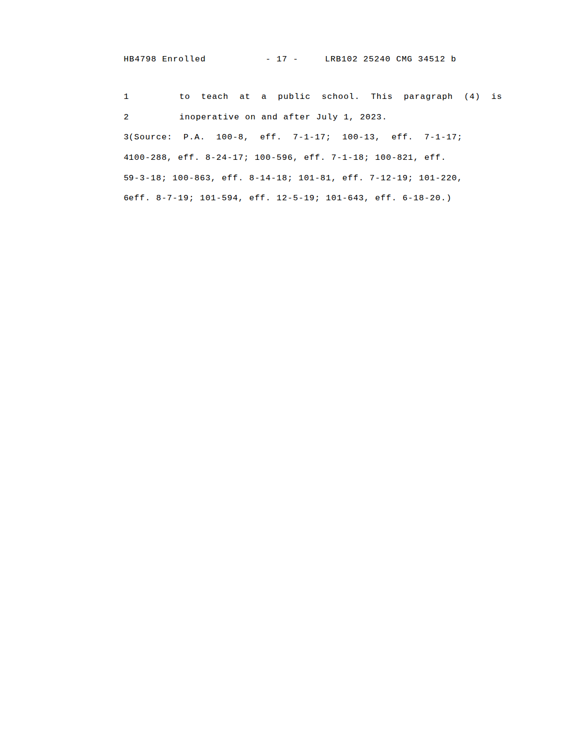HB4798 Enrolled - 17 - LRB102 25240 CMG 34512 b
| 1 | to teach at a public school. This paragraph (4) is |
| 2 | inoperative on and after July 1, 2023. |
| 3 | (Source: P.A. 100-8, eff. 7-1-17; 100-13, eff. 7-1-17; |
| 4 | 100-288, eff. 8-24-17; 100-596, eff. 7-1-18; 100-821, eff. |
| 5 | 9-3-18; 100-863, eff. 8-14-18; 101-81, eff. 7-12-19; 101-220, |
| 6 | eff. 8-7-19; 101-594, eff. 12-5-19; 101-643, eff. 6-18-20.) |